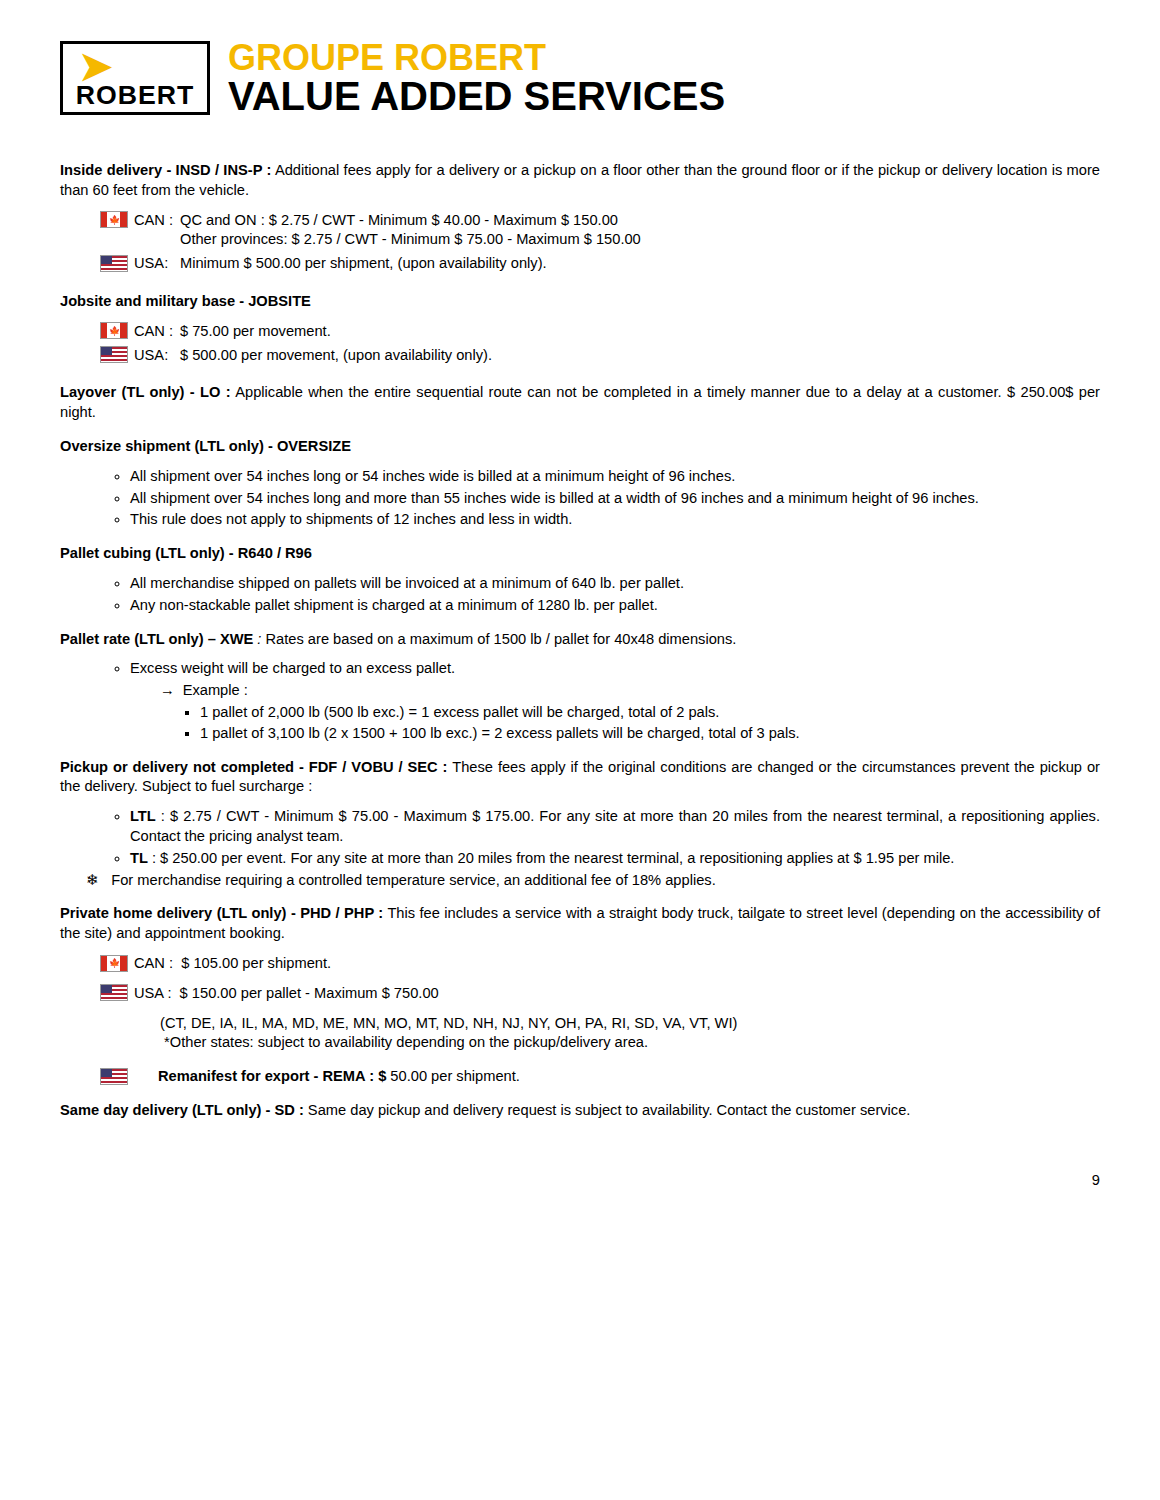➤
ROBERT
GROUPE ROBERT
VALUE ADDED SERVICES
Inside delivery - INSD / INS-P : Additional fees apply for a delivery or a pickup on a floor other than the ground floor or if the pickup or delivery location is more than 60 feet from the vehicle.
| CAN : | QC and ON : $ 2.75 / CWT - Minimum $ 40.00 - Maximum $ 150.00 Other provinces: $ 2.75 / CWT - Minimum $ 75.00 - Maximum $ 150.00 |
| USA: | Minimum $ 500.00 per shipment, (upon availability only). |
Jobsite and military base - JOBSITE
| CAN : | $ 75.00 per movement. |
| USA: | $ 500.00 per movement, (upon availability only). |
Layover (TL only) - LO : Applicable when the entire sequential route can not be completed in a timely manner due to a delay at a customer. $ 250.00$ per night.
Oversize shipment (LTL only) - OVERSIZE
All shipment over 54 inches long or 54 inches wide is billed at a minimum height of 96 inches.
All shipment over 54 inches long and more than 55 inches wide is billed at a width of 96 inches and a minimum height of 96 inches.
This rule does not apply to shipments of 12 inches and less in width.
Pallet cubing (LTL only) - R640 / R96
All merchandise shipped on pallets will be invoiced at a minimum of 640 lb. per pallet.
Any non-stackable pallet shipment is charged at a minimum of 1280 lb. per pallet.
Pallet rate (LTL only) – XWE : Rates are based on a maximum of 1500 lb / pallet for 40x48 dimensions.
Excess weight will be charged to an excess pallet.
Example :
1 pallet of 2,000 lb (500 lb exc.) = 1 excess pallet will be charged, total of 2 pals.
1 pallet of 3,100 lb (2 x 1500 + 100 lb exc.) = 2 excess pallets will be charged, total of 3 pals.
Pickup or delivery not completed - FDF / VOBU / SEC : These fees apply if the original conditions are changed or the circumstances prevent the pickup or the delivery. Subject to fuel surcharge :
LTL : $ 2.75 / CWT - Minimum $ 75.00 - Maximum $ 175.00. For any site at more than 20 miles from the nearest terminal, a repositioning applies. Contact the pricing analyst team.
TL : $ 250.00 per event. For any site at more than 20 miles from the nearest terminal, a repositioning applies at $ 1.95 per mile.
❄ For merchandise requiring a controlled temperature service, an additional fee of 18% applies.
Private home delivery (LTL only) - PHD / PHP : This fee includes a service with a straight body truck, tailgate to street level (depending on the accessibility of the site) and appointment booking.
CAN : $ 105.00 per shipment.
USA : $ 150.00 per pallet - Maximum $ 750.00
(CT, DE, IA, IL, MA, MD, ME, MN, MO, MT, ND, NH, NJ, NY, OH, PA, RI, SD, VA, VT, WI)
*Other states: subject to availability depending on the pickup/delivery area.
Remanifest for export - REMA : $ 50.00 per shipment.
Same day delivery (LTL only) - SD : Same day pickup and delivery request is subject to availability. Contact the customer service.
9